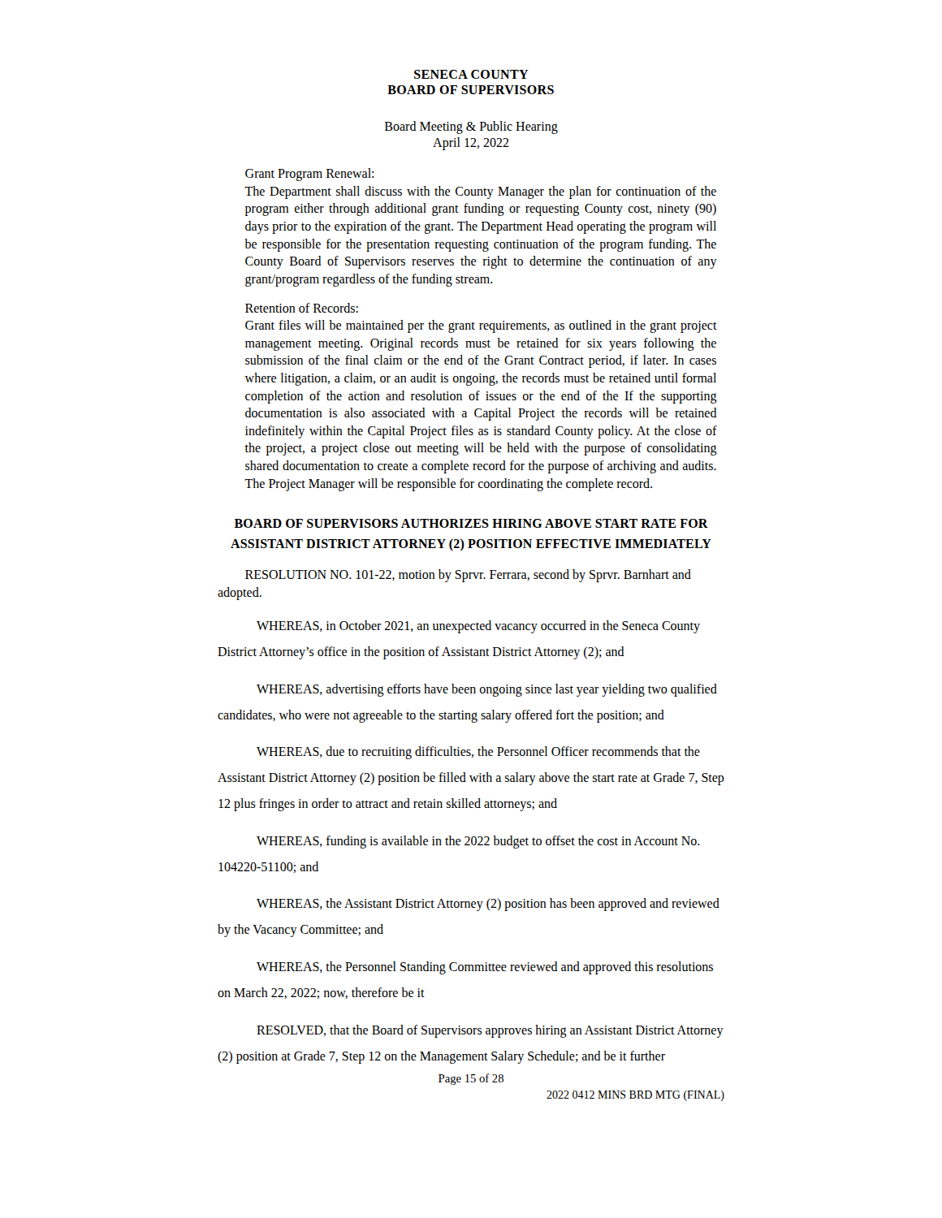SENECA COUNTY
BOARD OF SUPERVISORS
Board Meeting & Public Hearing
April 12, 2022
Grant Program Renewal:
The Department shall discuss with the County Manager the plan for continuation of the program either through additional grant funding or requesting County cost, ninety (90) days prior to the expiration of the grant. The Department Head operating the program will be responsible for the presentation requesting continuation of the program funding. The County Board of Supervisors reserves the right to determine the continuation of any grant/program regardless of the funding stream.
Retention of Records:
Grant files will be maintained per the grant requirements, as outlined in the grant project management meeting. Original records must be retained for six years following the submission of the final claim or the end of the Grant Contract period, if later. In cases where litigation, a claim, or an audit is ongoing, the records must be retained until formal completion of the action and resolution of issues or the end of the If the supporting documentation is also associated with a Capital Project the records will be retained indefinitely within the Capital Project files as is standard County policy. At the close of the project, a project close out meeting will be held with the purpose of consolidating shared documentation to create a complete record for the purpose of archiving and audits. The Project Manager will be responsible for coordinating the complete record.
Board of Supervisors Authorizes Hiring Above Start Rate for
Assistant District Attorney (2) Position Effective Immediately
RESOLUTION NO. 101-22, motion by Sprvr. Ferrara, second by Sprvr. Barnhart and adopted.
WHEREAS, in October 2021, an unexpected vacancy occurred in the Seneca County District Attorney’s office in the position of Assistant District Attorney (2); and
WHEREAS, advertising efforts have been ongoing since last year yielding two qualified candidates, who were not agreeable to the starting salary offered fort the position; and
WHEREAS, due to recruiting difficulties, the Personnel Officer recommends that the Assistant District Attorney (2) position be filled with a salary above the start rate at Grade 7, Step 12 plus fringes in order to attract and retain skilled attorneys; and
WHEREAS, funding is available in the 2022 budget to offset the cost in Account No. 104220-51100; and
WHEREAS, the Assistant District Attorney (2) position has been approved and reviewed by the Vacancy Committee; and
WHEREAS, the Personnel Standing Committee reviewed and approved this resolutions on March 22, 2022; now, therefore be it
RESOLVED, that the Board of Supervisors approves hiring an Assistant District Attorney (2) position at Grade 7, Step 12 on the Management Salary Schedule; and be it further
Page 15 of 28
2022 0412 MINS BRD MTG (FINAL)